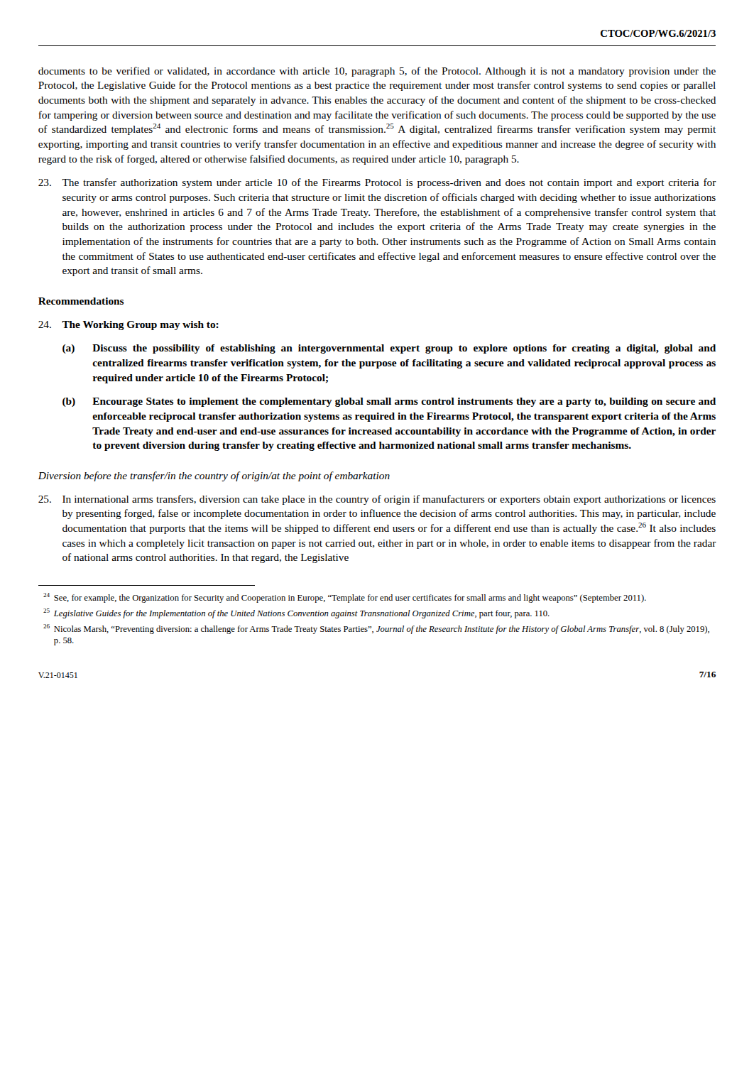CTOC/COP/WG.6/2021/3
documents to be verified or validated, in accordance with article 10, paragraph 5, of the Protocol. Although it is not a mandatory provision under the Protocol, the Legislative Guide for the Protocol mentions as a best practice the requirement under most transfer control systems to send copies or parallel documents both with the shipment and separately in advance. This enables the accuracy of the document and content of the shipment to be cross-checked for tampering or diversion between source and destination and may facilitate the verification of such documents. The process could be supported by the use of standardized templates24 and electronic forms and means of transmission.25 A digital, centralized firearms transfer verification system may permit exporting, importing and transit countries to verify transfer documentation in an effective and expeditious manner and increase the degree of security with regard to the risk of forged, altered or otherwise falsified documents, as required under article 10, paragraph 5.
23.
The transfer authorization system under article 10 of the Firearms Protocol is process-driven and does not contain import and export criteria for security or arms control purposes. Such criteria that structure or limit the discretion of officials charged with deciding whether to issue authorizations are, however, enshrined in articles 6 and 7 of the Arms Trade Treaty. Therefore, the establishment of a comprehensive transfer control system that builds on the authorization process under the Protocol and includes the export criteria of the Arms Trade Treaty may create synergies in the implementation of the instruments for countries that are a party to both. Other instruments such as the Programme of Action on Small Arms contain the commitment of States to use authenticated end-user certificates and effective legal and enforcement measures to ensure effective control over the export and transit of small arms.
Recommendations
24.
The Working Group may wish to:
(a)
Discuss the possibility of establishing an intergovernmental expert group to explore options for creating a digital, global and centralized firearms transfer verification system, for the purpose of facilitating a secure and validated reciprocal approval process as required under article 10 of the Firearms Protocol;
(b)
Encourage States to implement the complementary global small arms control instruments they are a party to, building on secure and enforceable reciprocal transfer authorization systems as required in the Firearms Protocol, the transparent export criteria of the Arms Trade Treaty and end-user and end-use assurances for increased accountability in accordance with the Programme of Action, in order to prevent diversion during transfer by creating effective and harmonized national small arms transfer mechanisms.
Diversion before the transfer/in the country of origin/at the point of embarkation
25.
In international arms transfers, diversion can take place in the country of origin if manufacturers or exporters obtain export authorizations or licences by presenting forged, false or incomplete documentation in order to influence the decision of arms control authorities. This may, in particular, include documentation that purports that the items will be shipped to different end users or for a different end use than is actually the case.26 It also includes cases in which a completely licit transaction on paper is not carried out, either in part or in whole, in order to enable items to disappear from the radar of national arms control authorities. In that regard, the Legislative
24
See, for example, the Organization for Security and Cooperation in Europe, “Template for end user certificates for small arms and light weapons” (September 2011).
25
Legislative Guides for the Implementation of the United Nations Convention against Transnational Organized Crime, part four, para. 110.
26
Nicolas Marsh, “Preventing diversion: a challenge for Arms Trade Treaty States Parties”, Journal of the Research Institute for the History of Global Arms Transfer, vol. 8 (July 2019), p. 58.
V.21-01451
7/16